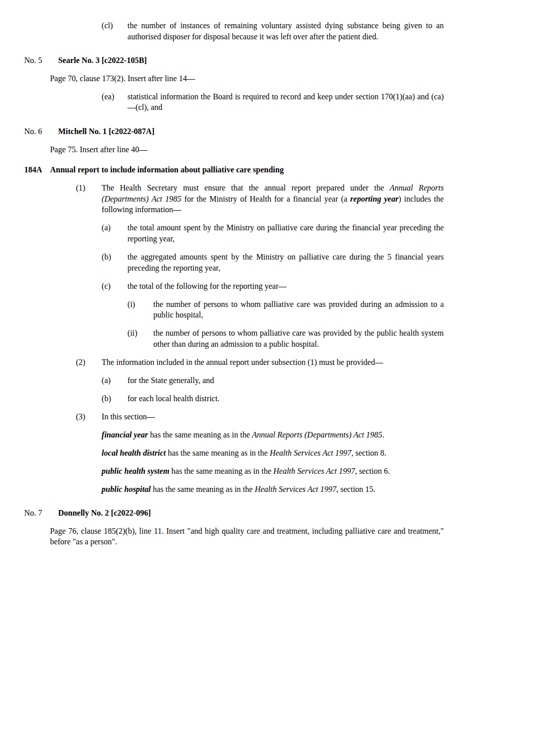(cl)
the number of instances of remaining voluntary assisted dying substance being given to an authorised disposer for disposal because it was left over after the patient died.
No. 5 Searle No. 3 [c2022-105B]
Page 70, clause 173(2). Insert after line 14—
(ea)
statistical information the Board is required to record and keep under section 170(1)(aa) and (ca)—(cl), and
No. 6 Mitchell No. 1 [c2022-087A]
Page 75. Insert after line 40—
184AAnnual report to include information about palliative care spending
(1)
The Health Secretary must ensure that the annual report prepared under the Annual Reports (Departments) Act 1985 for the Ministry of Health for a financial year (a reporting year) includes the following information—
(a)
the total amount spent by the Ministry on palliative care during the financial year preceding the reporting year,
(b)
the aggregated amounts spent by the Ministry on palliative care during the 5 financial years preceding the reporting year,
(c)
the total of the following for the reporting year—
(i)
the number of persons to whom palliative care was provided during an admission to a public hospital,
(ii)
the number of persons to whom palliative care was provided by the public health system other than during an admission to a public hospital.
(2)
The information included in the annual report under subsection (1) must be provided—
(a)
for the State generally, and
(b)
for each local health district.
(3)
In this section—
financial year has the same meaning as in the Annual Reports (Departments) Act 1985.
local health district has the same meaning as in the Health Services Act 1997, section 8.
public health system has the same meaning as in the Health Services Act 1997, section 6.
public hospital has the same meaning as in the Health Services Act 1997, section 15.
No. 7 Donnelly No. 2 [c2022-096]
Page 76, clause 185(2)(b), line 11. Insert "and high quality care and treatment, including palliative care and treatment," before "as a person".